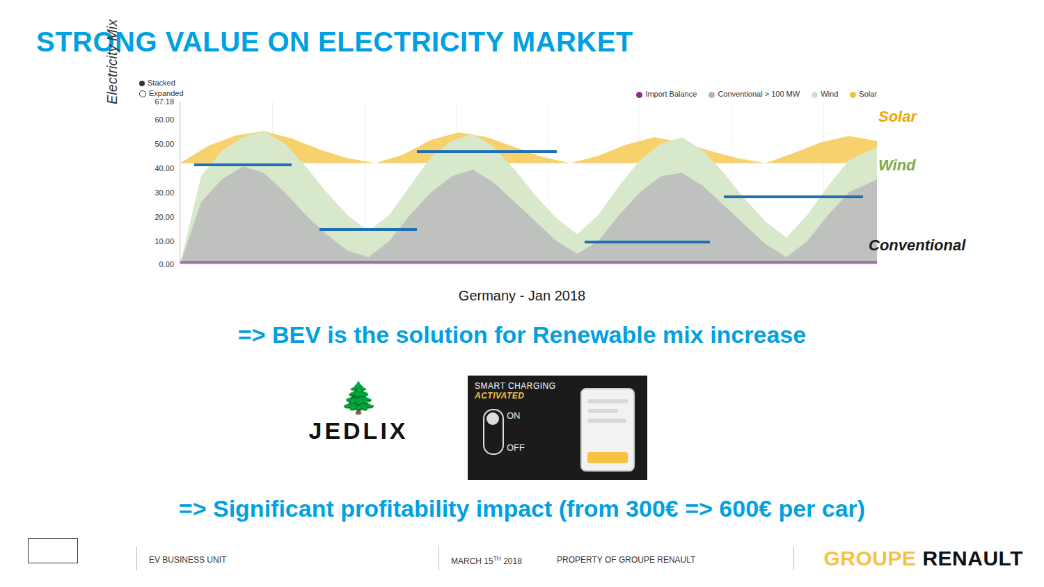STRONG VALUE ON ELECTRICITY MARKET
Stacked Expanded
Import Balance Conventional > 100 MW Wind Solar
67.18
60.00
50.00
40.00
30.00
20.00
10.00
0.00
Electricity Mix
Solar
Wind
Conventional
Germany - Jan 2018
=> BEV is the solution for Renewable mix increase
🌲
JEDLIX
SMART CHARGINGACTIVATED
ON
OFF
=> Significant profitability impact (from 300€ => 600€ per car)
EV BUSINESS UNIT
MARCH 15TH 2018
PROPERTY OF GROUPE RENAULT
GROUPE RENAULT